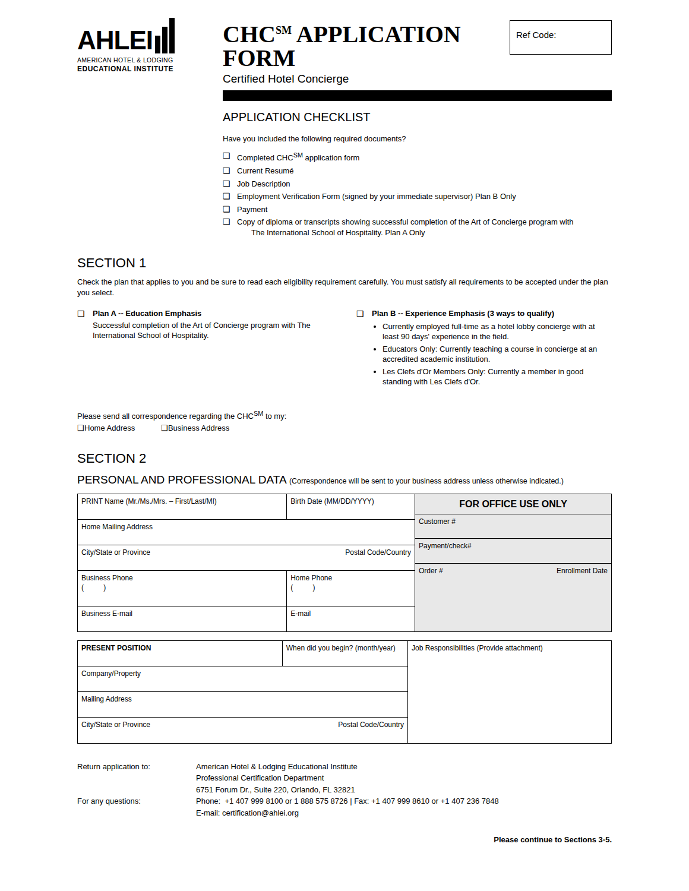AHLEI
AMERICAN HOTEL & LODGING
EDUCATIONAL INSTITUTE
CHCSM APPLICATION FORM
Certified Hotel Concierge
Ref Code:
APPLICATION CHECKLIST
Have you included the following required documents?
Completed CHCSM application form
Current Resumé
Job Description
Employment Verification Form (signed by your immediate supervisor) Plan B Only
Payment
Copy of diploma or transcripts showing successful completion of the Art of Concierge program with
The International School of Hospitality. Plan A Only
SECTION 1
Check the plan that applies to you and be sure to read each eligibility requirement carefully. You must satisfy all requirements to be accepted under the plan you select.
Plan A -- Education Emphasis
Successful completion of the Art of Concierge program with The International School of Hospitality.
Plan B -- Experience Emphasis (3 ways to qualify)
Currently employed full-time as a hotel lobby concierge with at least 90 days' experience in the field.
Educators Only: Currently teaching a course in concierge at an accredited academic institution.
Les Clefs d'Or Members Only: Currently a member in good standing with Les Clefs d'Or.
Please send all correspondence regarding the CHCSM to my:
Home Address Business Address
SECTION 2
PERSONAL AND PROFESSIONAL DATA (Correspondence will be sent to your business address unless otherwise indicated.)
| PRINT Name (Mr./Ms./Mrs. – First/Last/MI) | Birth Date (MM/DD/YYYY) |
| Home Mailing Address |
| City/State or Province Postal Code/Country |
| Business Phone ( ) | Home Phone ( ) |
| Business E-mail | E-mail |
FOR OFFICE USE ONLY
Customer #
Payment/check#
Order #Enrollment Date
| PRESENT POSITION | When did you begin? (month/year) |
| Company/Property |
| Mailing Address |
| City/State or Province Postal Code/Country |
Job Responsibilities (Provide attachment)
| Return application to: | American Hotel & Lodging Educational Institute |
| | Professional Certification Department |
| | 6751 Forum Dr., Suite 220, Orlando, FL 32821 |
| For any questions: | Phone: +1 407 999 8100 or 1 888 575 8726 / Fax: +1 407 999 8610 or +1 407 236 7848 |
| | E-mail: certification@ahlei.org |
Please continue to Sections 3-5.